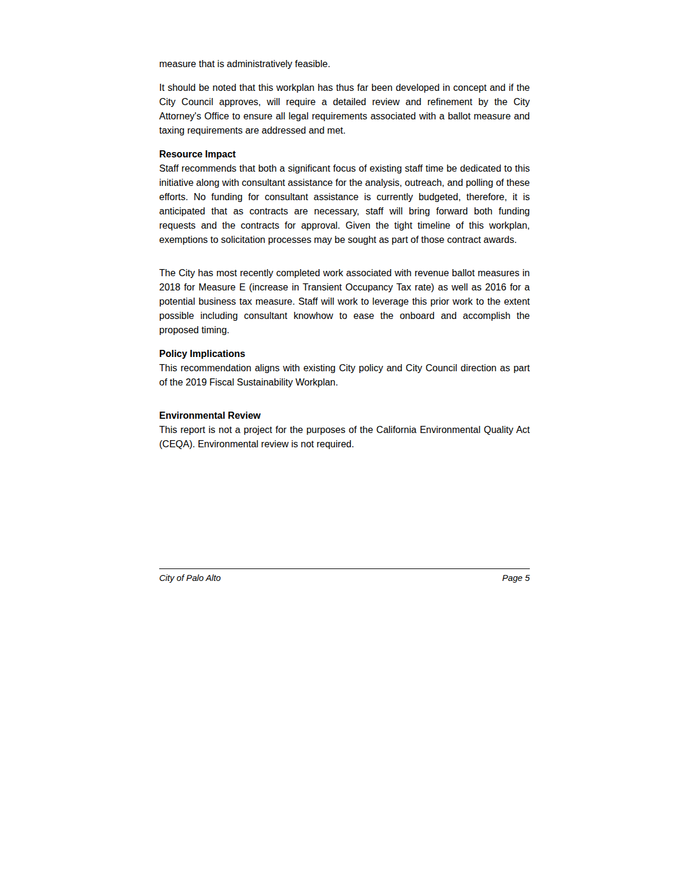measure that is administratively feasible.
It should be noted that this workplan has thus far been developed in concept and if the City Council approves, will require a detailed review and refinement by the City Attorney's Office to ensure all legal requirements associated with a ballot measure and taxing requirements are addressed and met.
Resource Impact
Staff recommends that both a significant focus of existing staff time be dedicated to this initiative along with consultant assistance for the analysis, outreach, and polling of these efforts. No funding for consultant assistance is currently budgeted, therefore, it is anticipated that as contracts are necessary, staff will bring forward both funding requests and the contracts for approval. Given the tight timeline of this workplan, exemptions to solicitation processes may be sought as part of those contract awards.
The City has most recently completed work associated with revenue ballot measures in 2018 for Measure E (increase in Transient Occupancy Tax rate) as well as 2016 for a potential business tax measure. Staff will work to leverage this prior work to the extent possible including consultant knowhow to ease the onboard and accomplish the proposed timing.
Policy Implications
This recommendation aligns with existing City policy and City Council direction as part of the 2019 Fiscal Sustainability Workplan.
Environmental Review
This report is not a project for the purposes of the California Environmental Quality Act (CEQA). Environmental review is not required.
City of Palo Alto Page 5